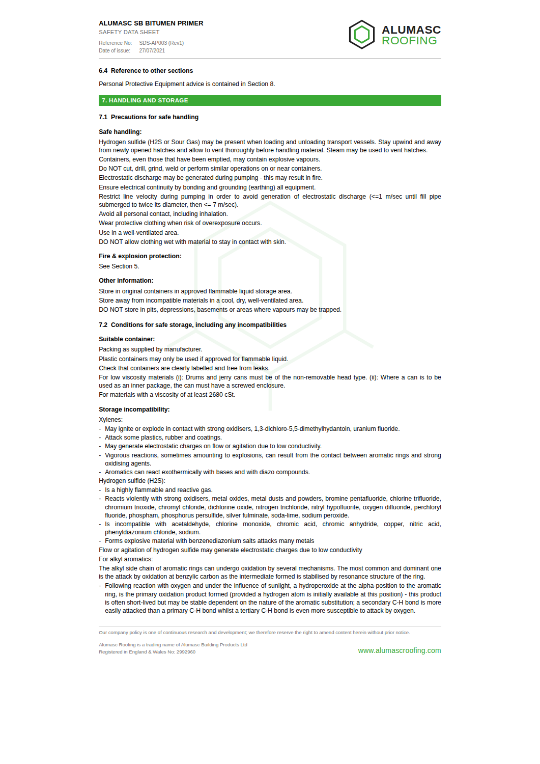ALUMASC SB BITUMEN PRIMER
SAFETY DATA SHEET
| Reference No: | SDS-AP003 (Rev1) |
| Date of issue: | 27/07/2021 |
ALUMASC ROOFING
6.4 Reference to other sections
Personal Protective Equipment advice is contained in Section 8.
7. HANDLING AND STORAGE
7.1 Precautions for safe handling
Safe handling:
Hydrogen sulfide (H2S or Sour Gas) may be present when loading and unloading transport vessels. Stay upwind and away from newly opened hatches and allow to vent thoroughly before handling material. Steam may be used to vent hatches.
Containers, even those that have been emptied, may contain explosive vapours.
Do NOT cut, drill, grind, weld or perform similar operations on or near containers.
Electrostatic discharge may be generated during pumping - this may result in fire.
Ensure electrical continuity by bonding and grounding (earthing) all equipment.
Restrict line velocity during pumping in order to avoid generation of electrostatic discharge (<=1 m/sec until fill pipe submerged to twice its diameter, then <= 7 m/sec).
Avoid all personal contact, including inhalation.
Wear protective clothing when risk of overexposure occurs.
Use in a well-ventilated area.
DO NOT allow clothing wet with material to stay in contact with skin.
Fire & explosion protection:
See Section 5.
Other information:
Store in original containers in approved flammable liquid storage area.
Store away from incompatible materials in a cool, dry, well-ventilated area.
DO NOT store in pits, depressions, basements or areas where vapours may be trapped.
7.2 Conditions for safe storage, including any incompatibilities
Suitable container:
Packing as supplied by manufacturer.
Plastic containers may only be used if approved for flammable liquid.
Check that containers are clearly labelled and free from leaks.
For low viscosity materials (i): Drums and jerry cans must be of the non-removable head type. (ii): Where a can is to be used as an inner package, the can must have a screwed enclosure.
For materials with a viscosity of at least 2680 cSt.
Storage incompatibility:
Xylenes:
May ignite or explode in contact with strong oxidisers, 1,3-dichloro-5,5-dimethylhydantoin, uranium fluoride.
Attack some plastics, rubber and coatings.
May generate electrostatic charges on flow or agitation due to low conductivity.
Vigorous reactions, sometimes amounting to explosions, can result from the contact between aromatic rings and strong oxidising agents.
Aromatics can react exothermically with bases and with diazo compounds.
Hydrogen sulfide (H2S):
Is a highly flammable and reactive gas.
Reacts violently with strong oxidisers, metal oxides, metal dusts and powders, bromine pentafluoride, chlorine trifluoride, chromium trioxide, chromyl chloride, dichlorine oxide, nitrogen trichloride, nitryl hypofluorite, oxygen difluoride, perchloryl fluoride, phospham, phosphorus persulfide, silver fulminate, soda-lime, sodium peroxide.
Is incompatible with acetaldehyde, chlorine monoxide, chromic acid, chromic anhydride, copper, nitric acid, phenyldiazonium chloride, sodium.
Forms explosive material with benzenediazonium salts attacks many metals
Flow or agitation of hydrogen sulfide may generate electrostatic charges due to low conductivity
For alkyl aromatics:
The alkyl side chain of aromatic rings can undergo oxidation by several mechanisms. The most common and dominant one is the attack by oxidation at benzylic carbon as the intermediate formed is stabilised by resonance structure of the ring.
Following reaction with oxygen and under the influence of sunlight, a hydroperoxide at the alpha-position to the aromatic ring, is the primary oxidation product formed (provided a hydrogen atom is initially available at this position) - this product is often short-lived but may be stable dependent on the nature of the aromatic substitution; a secondary C-H bond is more easily attacked than a primary C-H bond whilst a tertiary C-H bond is even more susceptible to attack by oxygen.
Our company policy is one of continuous research and development; we therefore reserve the right to amend content herein without prior notice.
Alumasc Roofing is a trading name of Alumasc Building Products Ltd
Registered in England & Wales No: 2992960
www.alumascroofing.com